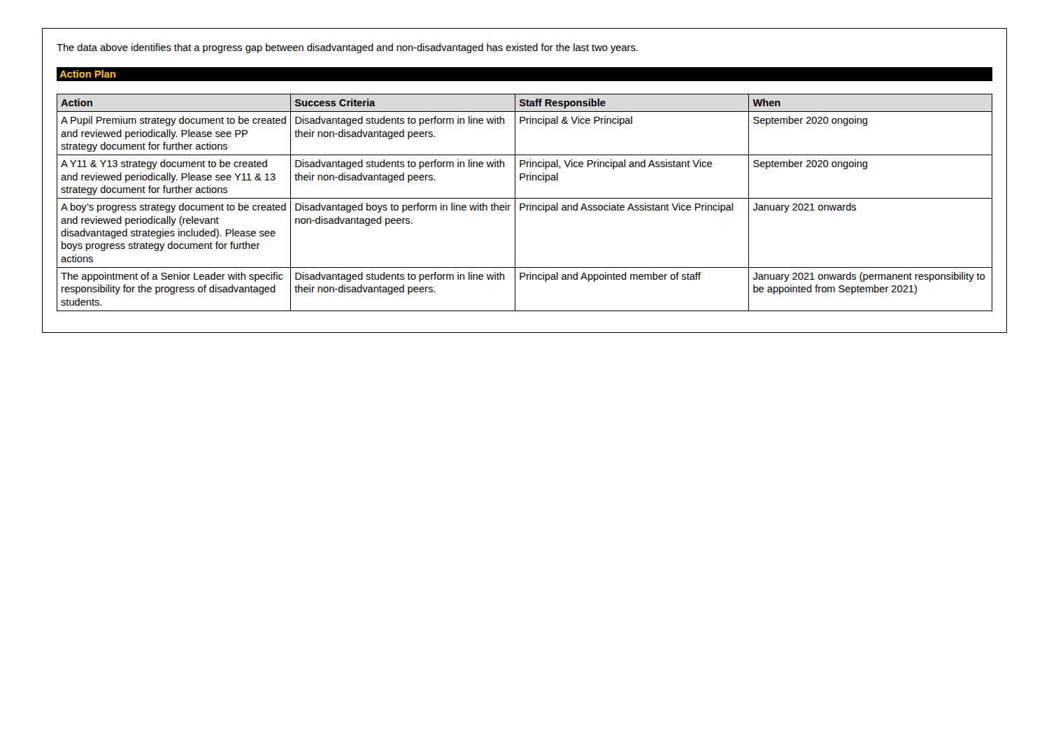The data above identifies that a progress gap between disadvantaged and non-disadvantaged has existed for the last two years.
Action Plan
| Action | Success Criteria | Staff Responsible | When |
| --- | --- | --- | --- |
| A Pupil Premium strategy document to be created and reviewed periodically. Please see PP strategy document for further actions | Disadvantaged students to perform in line with their non-disadvantaged peers. | Principal & Vice Principal | September 2020 ongoing |
| A Y11 & Y13 strategy document to be created and reviewed periodically. Please see Y11 & 13 strategy document for further actions | Disadvantaged students to perform in line with their non-disadvantaged peers. | Principal, Vice Principal and Assistant Vice Principal | September 2020 ongoing |
| A boy’s progress strategy document to be created and reviewed periodically (relevant disadvantaged strategies included). Please see boys progress strategy document for further actions | Disadvantaged boys to perform in line with their non-disadvantaged peers. | Principal and Associate Assistant Vice Principal | January 2021 onwards |
| The appointment of a Senior Leader with specific responsibility for the progress of disadvantaged students. | Disadvantaged students to perform in line with their non-disadvantaged peers. | Principal and Appointed member of staff | January 2021 onwards (permanent responsibility to be appointed from September 2021) |